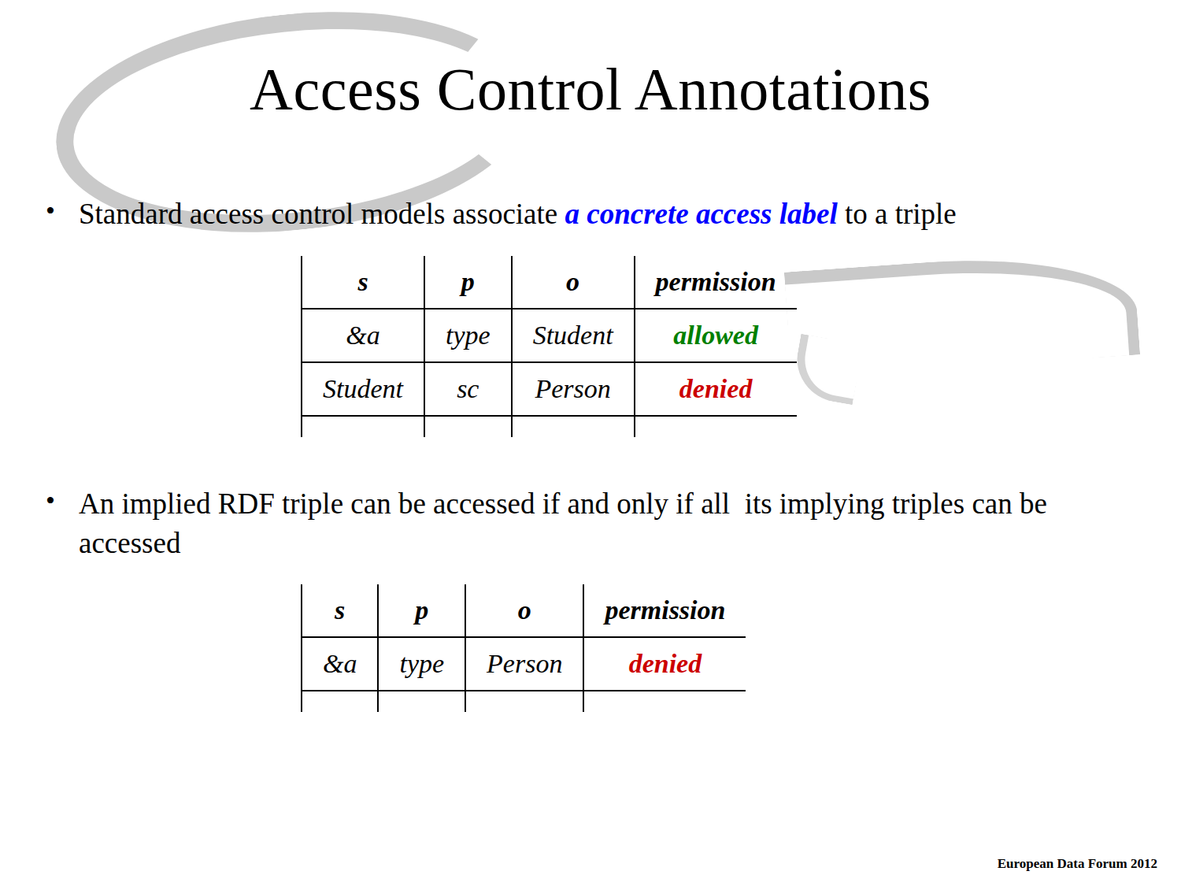Access Control Annotations
Standard access control models associate a concrete access label to a triple
| | s | p | o | permission |
| --- | --- | --- | --- | --- |
| | &a | type | Student | allowed |
| | Student | sc | Person | denied |
An implied RDF triple can be accessed if and only if all its implying triples can be accessed
| | s | p | o | permission |
| --- | --- | --- | --- | --- |
| | &a | type | Person | denied |
European Data Forum 2012